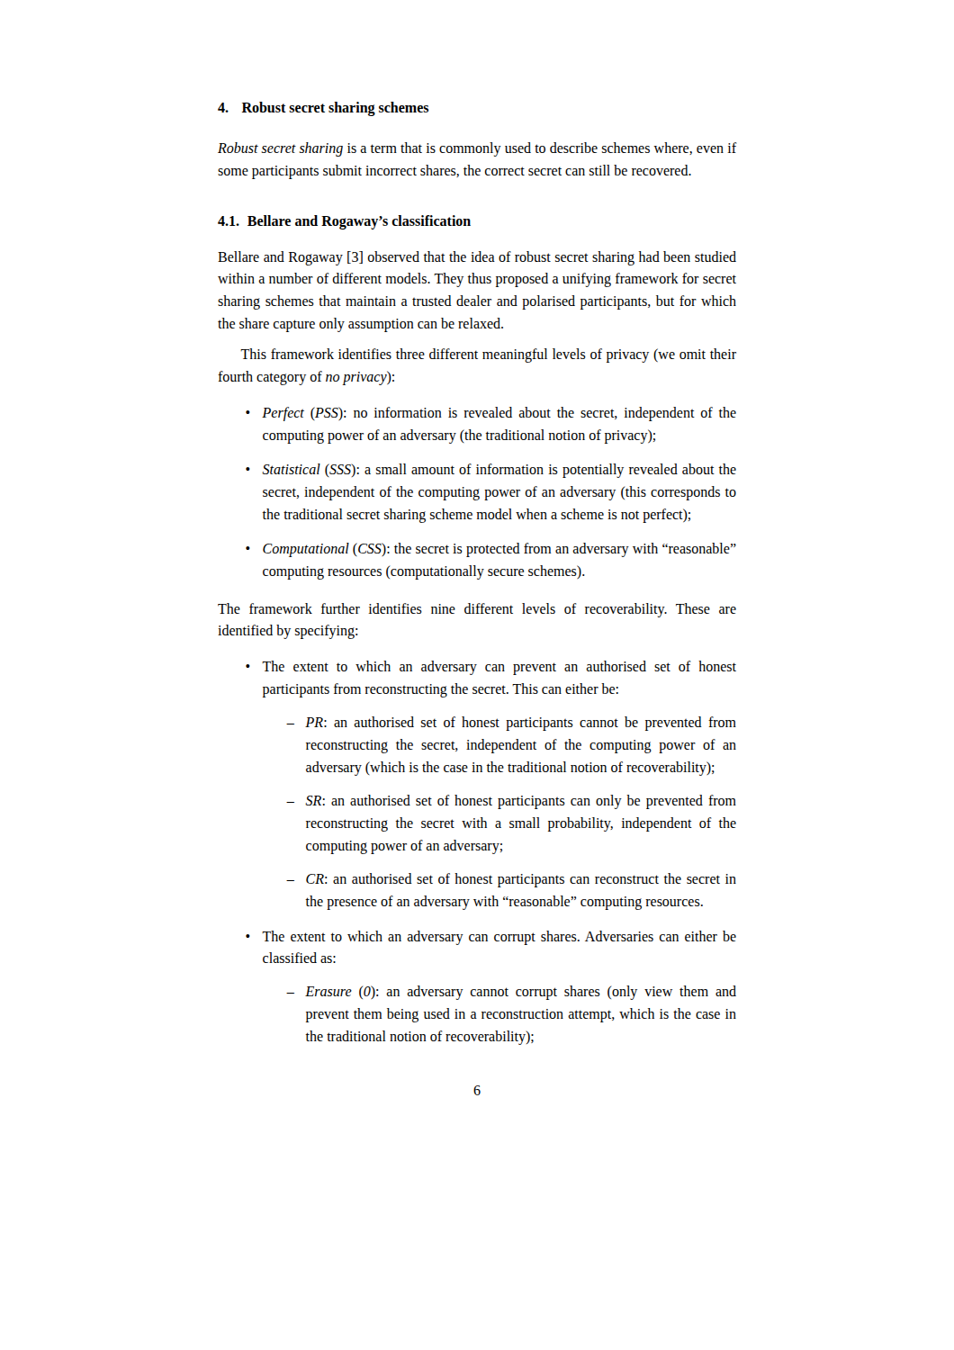4. Robust secret sharing schemes
Robust secret sharing is a term that is commonly used to describe schemes where, even if some participants submit incorrect shares, the correct secret can still be recovered.
4.1. Bellare and Rogaway’s classification
Bellare and Rogaway [3] observed that the idea of robust secret sharing had been studied within a number of different models. They thus proposed a unifying framework for secret sharing schemes that maintain a trusted dealer and polarised participants, but for which the share capture only assumption can be relaxed.
This framework identifies three different meaningful levels of privacy (we omit their fourth category of no privacy):
Perfect (PSS): no information is revealed about the secret, independent of the computing power of an adversary (the traditional notion of privacy);
Statistical (SSS): a small amount of information is potentially revealed about the secret, independent of the computing power of an adversary (this corresponds to the traditional secret sharing scheme model when a scheme is not perfect);
Computational (CSS): the secret is protected from an adversary with “reasonable” computing resources (computationally secure schemes).
The framework further identifies nine different levels of recoverability. These are identified by specifying:
The extent to which an adversary can prevent an authorised set of honest participants from reconstructing the secret. This can either be:
PR: an authorised set of honest participants cannot be prevented from reconstructing the secret, independent of the computing power of an adversary (which is the case in the traditional notion of recoverability);
SR: an authorised set of honest participants can only be prevented from reconstructing the secret with a small probability, independent of the computing power of an adversary;
CR: an authorised set of honest participants can reconstruct the secret in the presence of an adversary with “reasonable” computing resources.
The extent to which an adversary can corrupt shares. Adversaries can either be classified as:
Erasure (0): an adversary cannot corrupt shares (only view them and prevent them being used in a reconstruction attempt, which is the case in the traditional notion of recoverability);
6